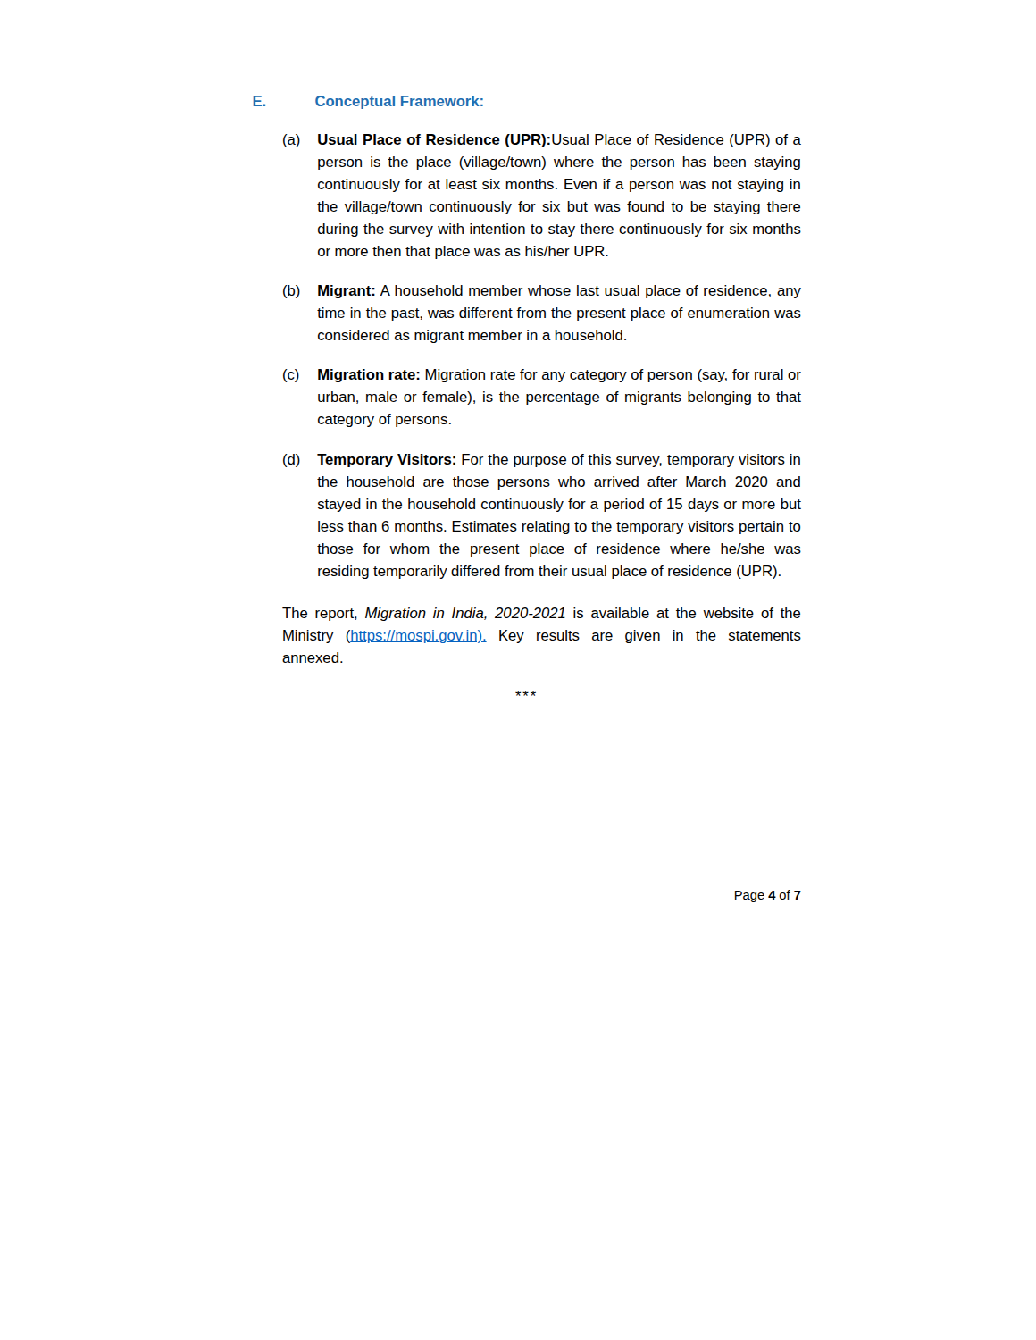E. Conceptual Framework:
(a) Usual Place of Residence (UPR): Usual Place of Residence (UPR) of a person is the place (village/town) where the person has been staying continuously for at least six months. Even if a person was not staying in the village/town continuously for six but was found to be staying there during the survey with intention to stay there continuously for six months or more then that place was as his/her UPR.
(b) Migrant: A household member whose last usual place of residence, any time in the past, was different from the present place of enumeration was considered as migrant member in a household.
(c) Migration rate: Migration rate for any category of person (say, for rural or urban, male or female), is the percentage of migrants belonging to that category of persons.
(d) Temporary Visitors: For the purpose of this survey, temporary visitors in the household are those persons who arrived after March 2020 and stayed in the household continuously for a period of 15 days or more but less than 6 months. Estimates relating to the temporary visitors pertain to those for whom the present place of residence where he/she was residing temporarily differed from their usual place of residence (UPR).
The report, Migration in India, 2020-2021 is available at the website of the Ministry (https://mospi.gov.in). Key results are given in the statements annexed.
***
Page 4 of 7